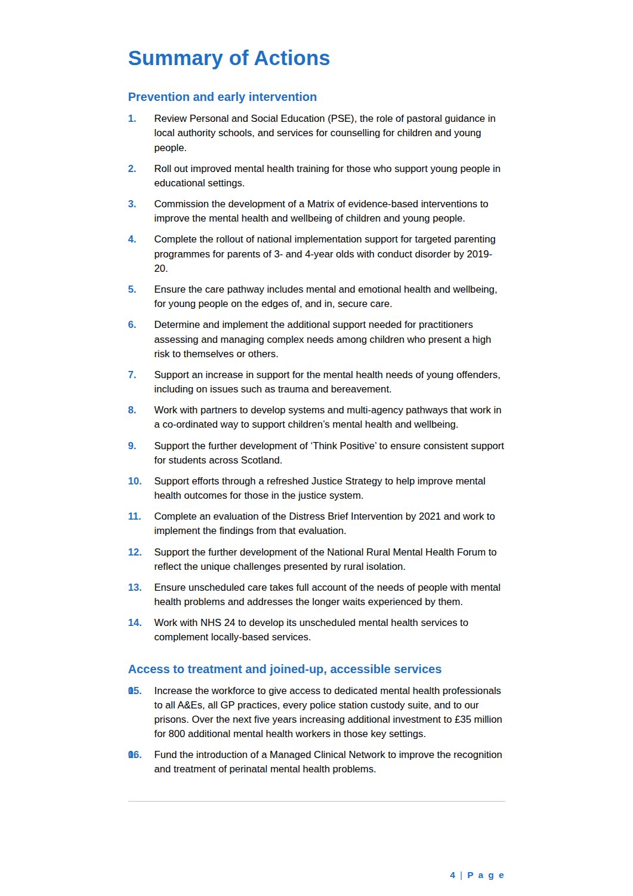Summary of Actions
Prevention and early intervention
Review Personal and Social Education (PSE), the role of pastoral guidance in local authority schools, and services for counselling for children and young people.
Roll out improved mental health training for those who support young people in educational settings.
Commission the development of a Matrix of evidence-based interventions to improve the mental health and wellbeing of children and young people.
Complete the rollout of national implementation support for targeted parenting programmes for parents of 3- and 4-year olds with conduct disorder by 2019-20.
Ensure the care pathway includes mental and emotional health and wellbeing, for young people on the edges of, and in, secure care.
Determine and implement the additional support needed for practitioners assessing and managing complex needs among children who present a high risk to themselves or others.
Support an increase in support for the mental health needs of young offenders, including on issues such as trauma and bereavement.
Work with partners to develop systems and multi-agency pathways that work in a co-ordinated way to support children’s mental health and wellbeing.
Support the further development of ‘Think Positive’ to ensure consistent support for students across Scotland.
Support efforts through a refreshed Justice Strategy to help improve mental health outcomes for those in the justice system.
Complete an evaluation of the Distress Brief Intervention by 2021 and work to implement the findings from that evaluation.
Support the further development of the National Rural Mental Health Forum to reflect the unique challenges presented by rural isolation.
Ensure unscheduled care takes full account of the needs of people with mental health problems and addresses the longer waits experienced by them.
Work with NHS 24 to develop its unscheduled mental health services to complement locally-based services.
Access to treatment and joined-up, accessible services
15. Increase the workforce to give access to dedicated mental health professionals to all A&Es, all GP practices, every police station custody suite, and to our prisons. Over the next five years increasing additional investment to £35 million for 800 additional mental health workers in those key settings.
16. Fund the introduction of a Managed Clinical Network to improve the recognition and treatment of perinatal mental health problems.
4 | P a g e